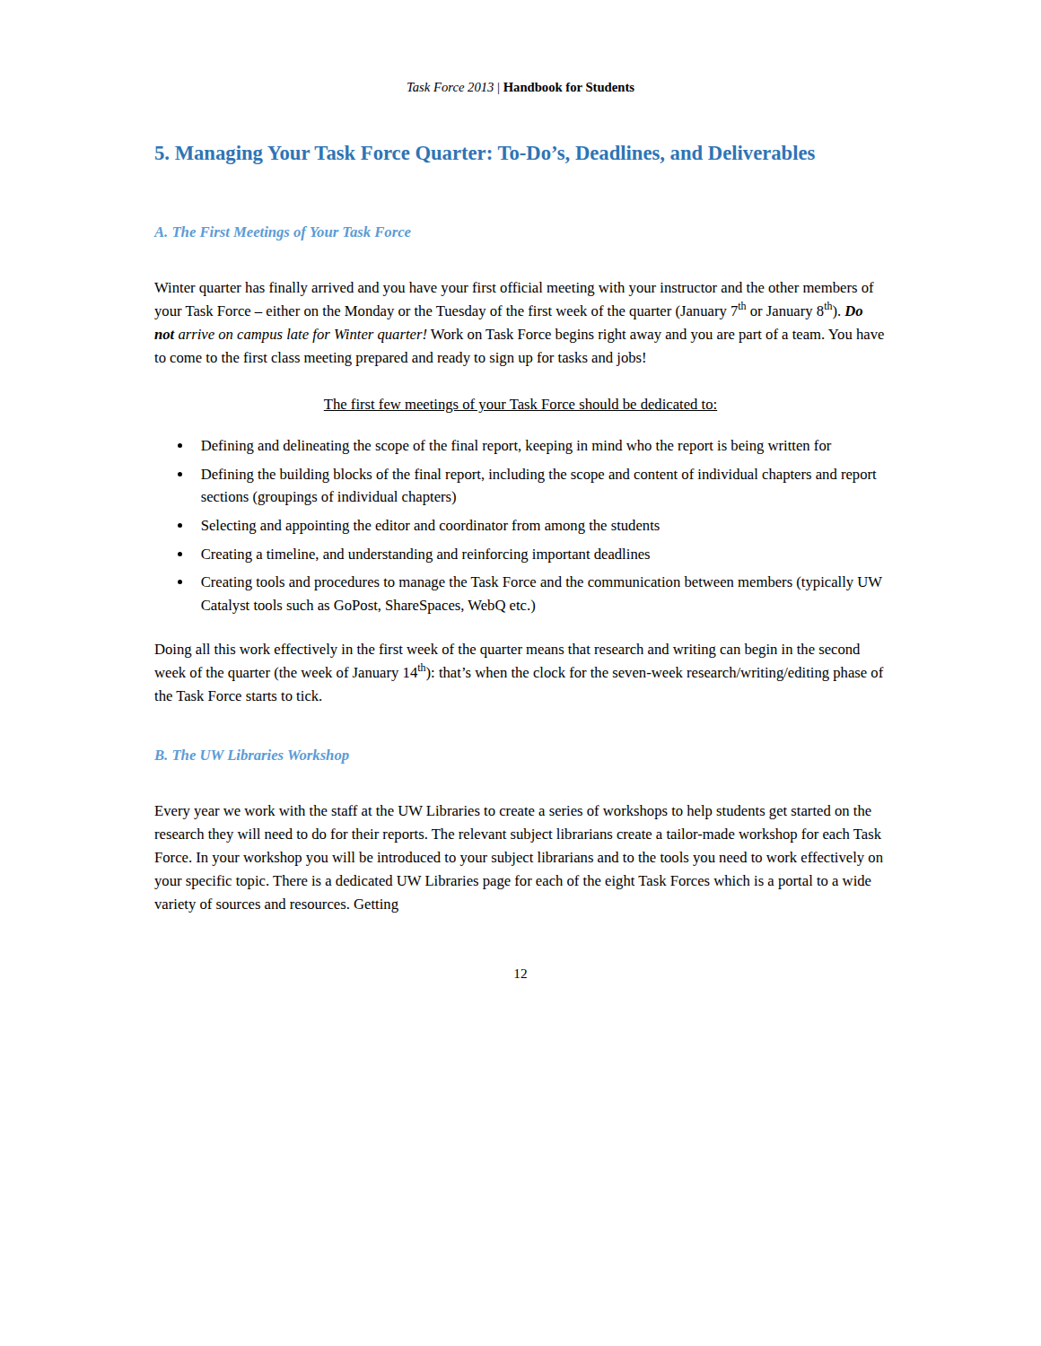Task Force 2013 | Handbook for Students
5. Managing Your Task Force Quarter: To-Do’s, Deadlines, and Deliverables
A. The First Meetings of Your Task Force
Winter quarter has finally arrived and you have your first official meeting with your instructor and the other members of your Task Force – either on the Monday or the Tuesday of the first week of the quarter (January 7th or January 8th). Do not arrive on campus late for Winter quarter! Work on Task Force begins right away and you are part of a team. You have to come to the first class meeting prepared and ready to sign up for tasks and jobs!
The first few meetings of your Task Force should be dedicated to:
Defining and delineating the scope of the final report, keeping in mind who the report is being written for
Defining the building blocks of the final report, including the scope and content of individual chapters and report sections (groupings of individual chapters)
Selecting and appointing the editor and coordinator from among the students
Creating a timeline, and understanding and reinforcing important deadlines
Creating tools and procedures to manage the Task Force and the communication between members (typically UW Catalyst tools such as GoPost, ShareSpaces, WebQ etc.)
Doing all this work effectively in the first week of the quarter means that research and writing can begin in the second week of the quarter (the week of January 14th): that’s when the clock for the seven-week research/writing/editing phase of the Task Force starts to tick.
B. The UW Libraries Workshop
Every year we work with the staff at the UW Libraries to create a series of workshops to help students get started on the research they will need to do for their reports. The relevant subject librarians create a tailor-made workshop for each Task Force. In your workshop you will be introduced to your subject librarians and to the tools you need to work effectively on your specific topic. There is a dedicated UW Libraries page for each of the eight Task Forces which is a portal to a wide variety of sources and resources. Getting
12